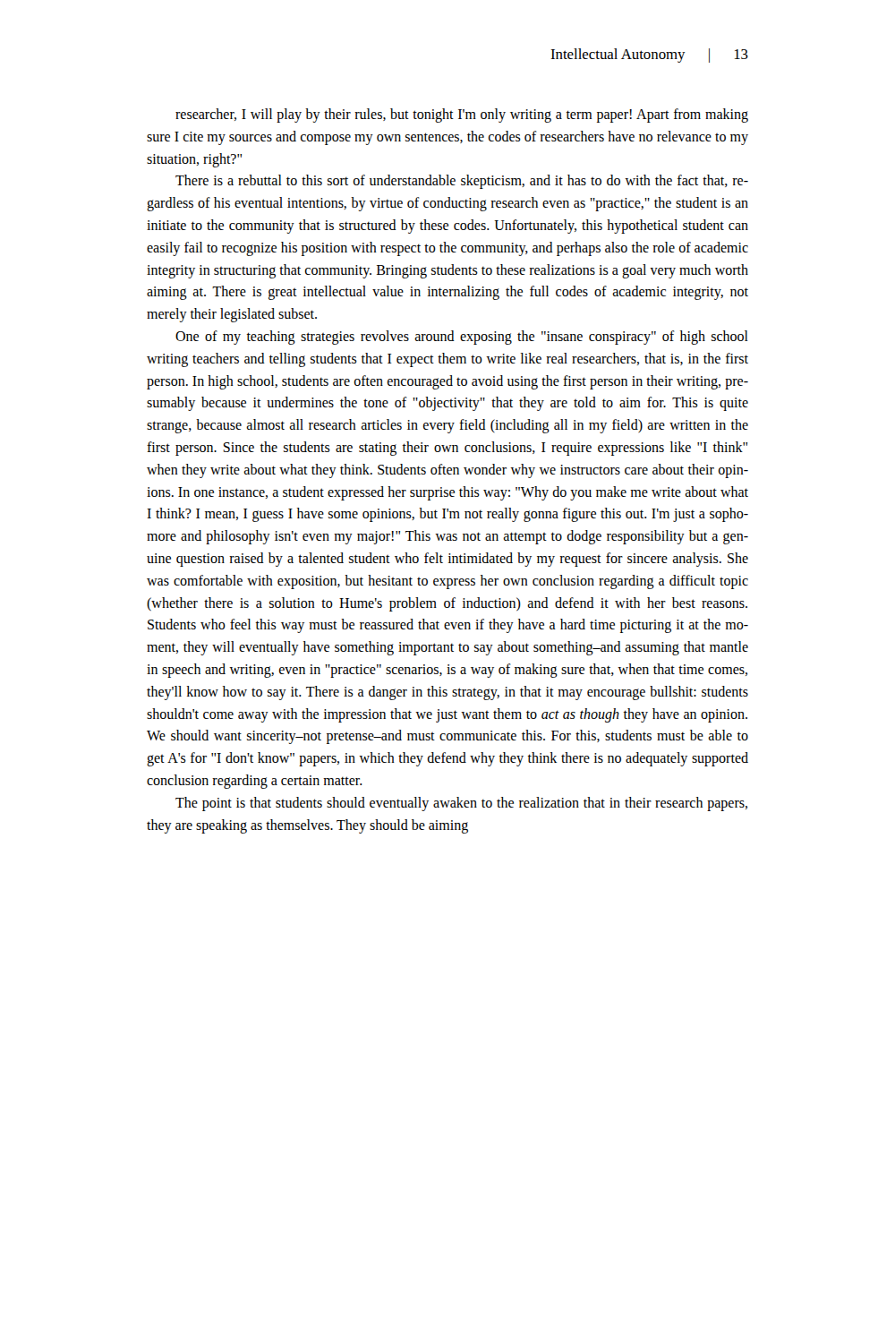Intellectual Autonomy | 13
researcher, I will play by their rules, but tonight I'm only writing a term paper! Apart from making sure I cite my sources and compose my own sentences, the codes of researchers have no relevance to my situation, right?"
There is a rebuttal to this sort of understandable skepticism, and it has to do with the fact that, regardless of his eventual intentions, by virtue of conducting research even as "practice," the student is an initiate to the community that is structured by these codes. Unfortunately, this hypothetical student can easily fail to recognize his position with respect to the community, and perhaps also the role of academic integrity in structuring that community. Bringing students to these realizations is a goal very much worth aiming at. There is great intellectual value in internalizing the full codes of academic integrity, not merely their legislated subset.
One of my teaching strategies revolves around exposing the "insane conspiracy" of high school writing teachers and telling students that I expect them to write like real researchers, that is, in the first person. In high school, students are often encouraged to avoid using the first person in their writing, presumably because it undermines the tone of "objectivity" that they are told to aim for. This is quite strange, because almost all research articles in every field (including all in my field) are written in the first person. Since the students are stating their own conclusions, I require expressions like "I think" when they write about what they think. Students often wonder why we instructors care about their opinions. In one instance, a student expressed her surprise this way: "Why do you make me write about what I think? I mean, I guess I have some opinions, but I'm not really gonna figure this out. I'm just a sophomore and philosophy isn't even my major!" This was not an attempt to dodge responsibility but a genuine question raised by a talented student who felt intimidated by my request for sincere analysis. She was comfortable with exposition, but hesitant to express her own conclusion regarding a difficult topic (whether there is a solution to Hume's problem of induction) and defend it with her best reasons. Students who feel this way must be reassured that even if they have a hard time picturing it at the moment, they will eventually have something important to say about something–and assuming that mantle in speech and writing, even in "practice" scenarios, is a way of making sure that, when that time comes, they'll know how to say it. There is a danger in this strategy, in that it may encourage bullshit: students shouldn't come away with the impression that we just want them to act as though they have an opinion. We should want sincerity–not pretense–and must communicate this. For this, students must be able to get A's for "I don't know" papers, in which they defend why they think there is no adequately supported conclusion regarding a certain matter.
The point is that students should eventually awaken to the realization that in their research papers, they are speaking as themselves. They should be aiming